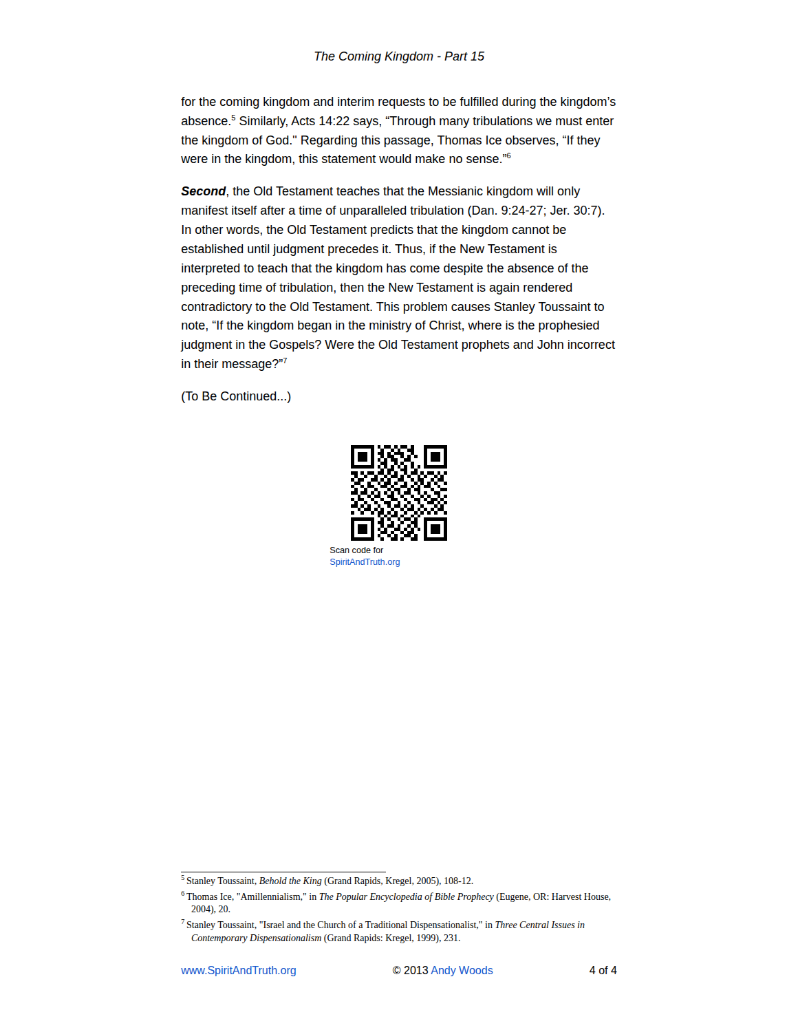The Coming Kingdom - Part 15
for the coming kingdom and interim requests to be fulfilled during the kingdom’s absence.5 Similarly, Acts 14:22 says, “Through many tribulations we must enter the kingdom of God." Regarding this passage, Thomas Ice observes, “If they were in the kingdom, this statement would make no sense.”6
Second, the Old Testament teaches that the Messianic kingdom will only manifest itself after a time of unparalleled tribulation (Dan. 9:24-27; Jer. 30:7). In other words, the Old Testament predicts that the kingdom cannot be established until judgment precedes it. Thus, if the New Testament is interpreted to teach that the kingdom has come despite the absence of the preceding time of tribulation, then the New Testament is again rendered contradictory to the Old Testament. This problem causes Stanley Toussaint to note, “If the kingdom began in the ministry of Christ, where is the prophesied judgment in the Gospels? Were the Old Testament prophets and John incorrect in their message?”7
(To Be Continued...)
Scan code for
SpiritAndTruth.org
5 Stanley Toussaint, Behold the King (Grand Rapids, Kregel, 2005), 108-12.
6 Thomas Ice, "Amillennialism," in The Popular Encyclopedia of Bible Prophecy (Eugene, OR: Harvest House, 2004), 20.
7 Stanley Toussaint, "Israel and the Church of a Traditional Dispensationalist," in Three Central Issues in Contemporary Dispensationalism (Grand Rapids: Kregel, 1999), 231.
www.SpiritAndTruth.org © 2013 Andy Woods 4 of 4